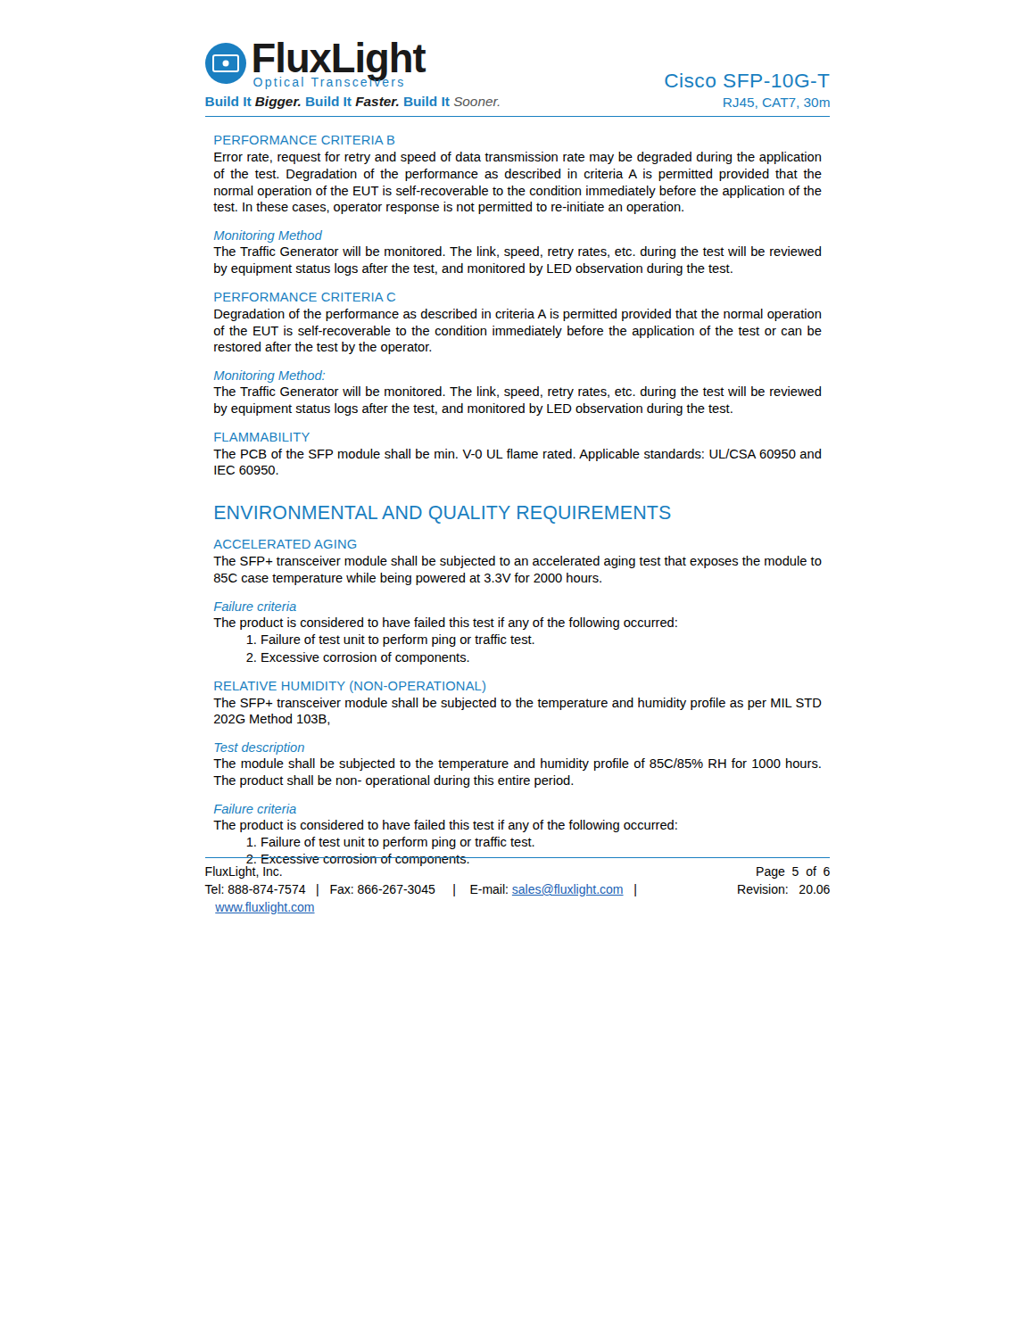Flux Light
Optical Transceivers
Build It Bigger. Build It Faster. Build It Sooner.
Cisco SFP-10G-T
RJ45, CAT7, 30m
PERFORMANCE CRITERIA B
Error rate, request for retry and speed of data transmission rate may be degraded during the application of the test. Degradation of the performance as described in criteria A is permitted provided that the normal operation of the EUT is self-recoverable to the condition immediately before the application of the test. In these cases, operator response is not permitted to re-initiate an operation.
Monitoring Method
The Traffic Generator will be monitored. The link, speed, retry rates, etc. during the test will be reviewed by equipment status logs after the test, and monitored by LED observation during the test.
PERFORMANCE CRITERIA C
Degradation of the performance as described in criteria A is permitted provided that the normal operation of the EUT is self-recoverable to the condition immediately before the application of the test or can be restored after the test by the operator.
Monitoring Method:
The Traffic Generator will be monitored. The link, speed, retry rates, etc. during the test will be reviewed by equipment status logs after the test, and monitored by LED observation during the test.
FLAMMABILITY
The PCB of the SFP module shall be min. V-0 UL flame rated. Applicable standards: UL/CSA 60950 and IEC 60950.
ENVIRONMENTAL AND QUALITY REQUIREMENTS
ACCELERATED AGING
The SFP+ transceiver module shall be subjected to an accelerated aging test that exposes the module to 85C case temperature while being powered at 3.3V for 2000 hours.
Failure criteria
The product is considered to have failed this test if any of the following occurred:
Failure of test unit to perform ping or traffic test.
Excessive corrosion of components.
RELATIVE HUMIDITY (NON-OPERATIONAL)
The SFP+ transceiver module shall be subjected to the temperature and humidity profile as per MIL STD 202G Method 103B,
Test description
The module shall be subjected to the temperature and humidity profile of 85C/85% RH for 1000 hours. The product shall be non- operational during this entire period.
Failure criteria
The product is considered to have failed this test if any of the following occurred:
Failure of test unit to perform ping or traffic test.
Excessive corrosion of components.
FluxLight, Inc.
Tel: 888-874-7574 | Fax: 866-267-3045 | E-mail: sales@fluxlight.com | www.fluxlight.com
Page 5 of 6
Revision: 20.06